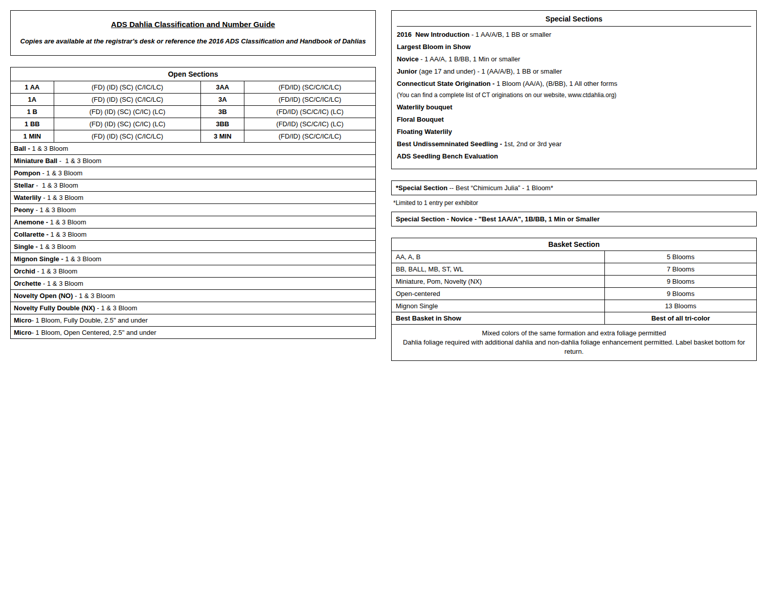ADS Dahlia Classification and Number Guide
Copies are available at the registrar's desk or reference the 2016 ADS Classification and Handbook of Dahlias
| Open Sections |
| --- |
| 1 AA | (FD) (ID) (SC) (C/IC/LC) | 3AA | (FD/ID) (SC/C/IC/LC) |
| 1A | (FD) (ID) (SC) (C/IC/LC) | 3A | (FD/ID) (SC/C/IC/LC) |
| 1 B | (FD) (ID) (SC) (C/IC) (LC) | 3B | (FD/ID) (SC/C/IC) (LC) |
| 1 BB | (FD) (ID) (SC) (C/IC) (LC) | 3BB | (FD/ID) (SC/C/IC) (LC) |
| 1 MIN | (FD) (ID) (SC) (C/IC/LC) | 3 MIN | (FD/ID) (SC/C/IC/LC) |
| Ball - 1 & 3 Bloom |
| Miniature Ball - 1 & 3 Bloom |
| Pompon - 1 & 3 Bloom |
| Stellar - 1 & 3 Bloom |
| Waterlily - 1 & 3 Bloom |
| Peony - 1 & 3 Bloom |
| Anemone - 1 & 3 Bloom |
| Collarette - 1 & 3 Bloom |
| Single - 1 & 3 Bloom |
| Mignon Single - 1 & 3 Bloom |
| Orchid - 1 & 3 Bloom |
| Orchette - 1 & 3 Bloom |
| Novelty Open (NO) - 1 & 3 Bloom |
| Novelty Fully Double (NX) - 1 & 3 Bloom |
| Micro - 1 Bloom, Fully Double, 2.5" and under |
| Micro - 1 Bloom, Open Centered, 2.5" and under |
Special Sections
2016 New Introduction - 1 AA/A/B, 1 BB or smaller
Largest Bloom in Show
Novice - 1 AA/A, 1 B/BB, 1 Min or smaller
Junior (age 17 and under) - 1 (AA/A/B), 1 BB or smaller
Connecticut State Origination - 1 Bloom (AA/A), (B/BB), 1 All other forms
(You can find a complete list of CT originations on our website, www.ctdahlia.org)
Waterlily bouquet
Floral Bouquet
Floating Waterlily
Best Undissemninated Seedling - 1st, 2nd or 3rd year
ADS Seedling Bench Evaluation
*Special Section -- Best “Chimicum Julia” - 1 Bloom*
*Limited to 1 entry per exhibitor
Special Section - Novice - "Best 1AA/A", 1B/BB, 1 Min or Smaller
| Basket Section |
| --- |
| AA, A, B | 5 Blooms |
| BB, BALL, MB, ST, WL | 7 Blooms |
| Miniature, Pom, Novelty (NX) | 9 Blooms |
| Open-centered | 9 Blooms |
| Mignon Single | 13 Blooms |
| Best Basket in Show | Best of all tri-color |
Mixed colors of the same formation and extra foliage permitted
Dahlia foliage required with additional dahlia and non-dahlia foliage enhancement permitted. Label basket bottom for return.